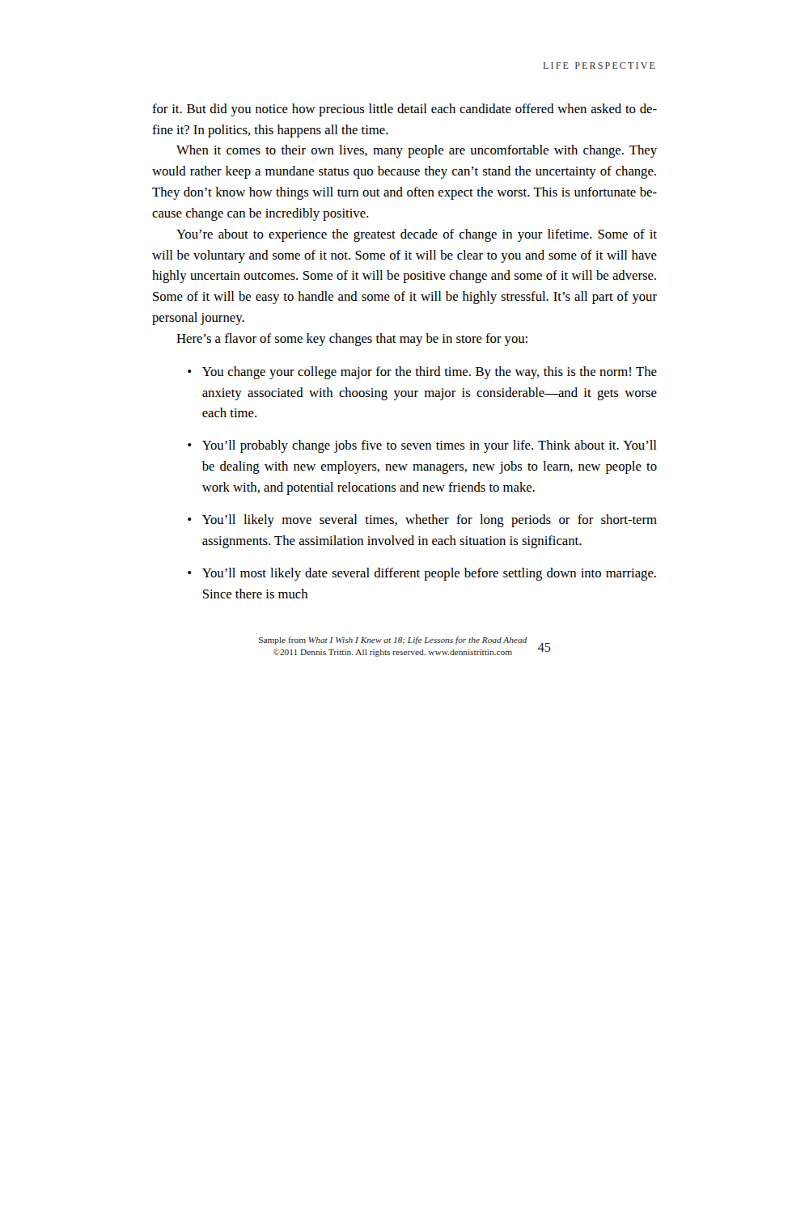Life Perspective
for it. But did you notice how precious little detail each candidate offered when asked to define it? In politics, this happens all the time.
When it comes to their own lives, many people are uncomfortable with change. They would rather keep a mundane status quo because they can’t stand the uncertainty of change. They don’t know how things will turn out and often expect the worst. This is unfortunate because change can be incredibly positive.
You’re about to experience the greatest decade of change in your lifetime. Some of it will be voluntary and some of it not. Some of it will be clear to you and some of it will have highly uncertain outcomes. Some of it will be positive change and some of it will be adverse. Some of it will be easy to handle and some of it will be highly stressful. It’s all part of your personal journey.
Here’s a flavor of some key changes that may be in store for you:
You change your college major for the third time. By the way, this is the norm! The anxiety associated with choosing your major is considerable—and it gets worse each time.
You’ll probably change jobs five to seven times in your life. Think about it. You’ll be dealing with new employers, new managers, new jobs to learn, new people to work with, and potential relocations and new friends to make.
You’ll likely move several times, whether for long periods or for short-term assignments. The assimilation involved in each situation is significant.
You’ll most likely date several different people before settling down into marriage. Since there is much
Sample from What I Wish I Knew at 18; Life Lessons for the Road Ahead
©2011 Dennis Trittin. All rights reserved. www.dennistrittin.com
45